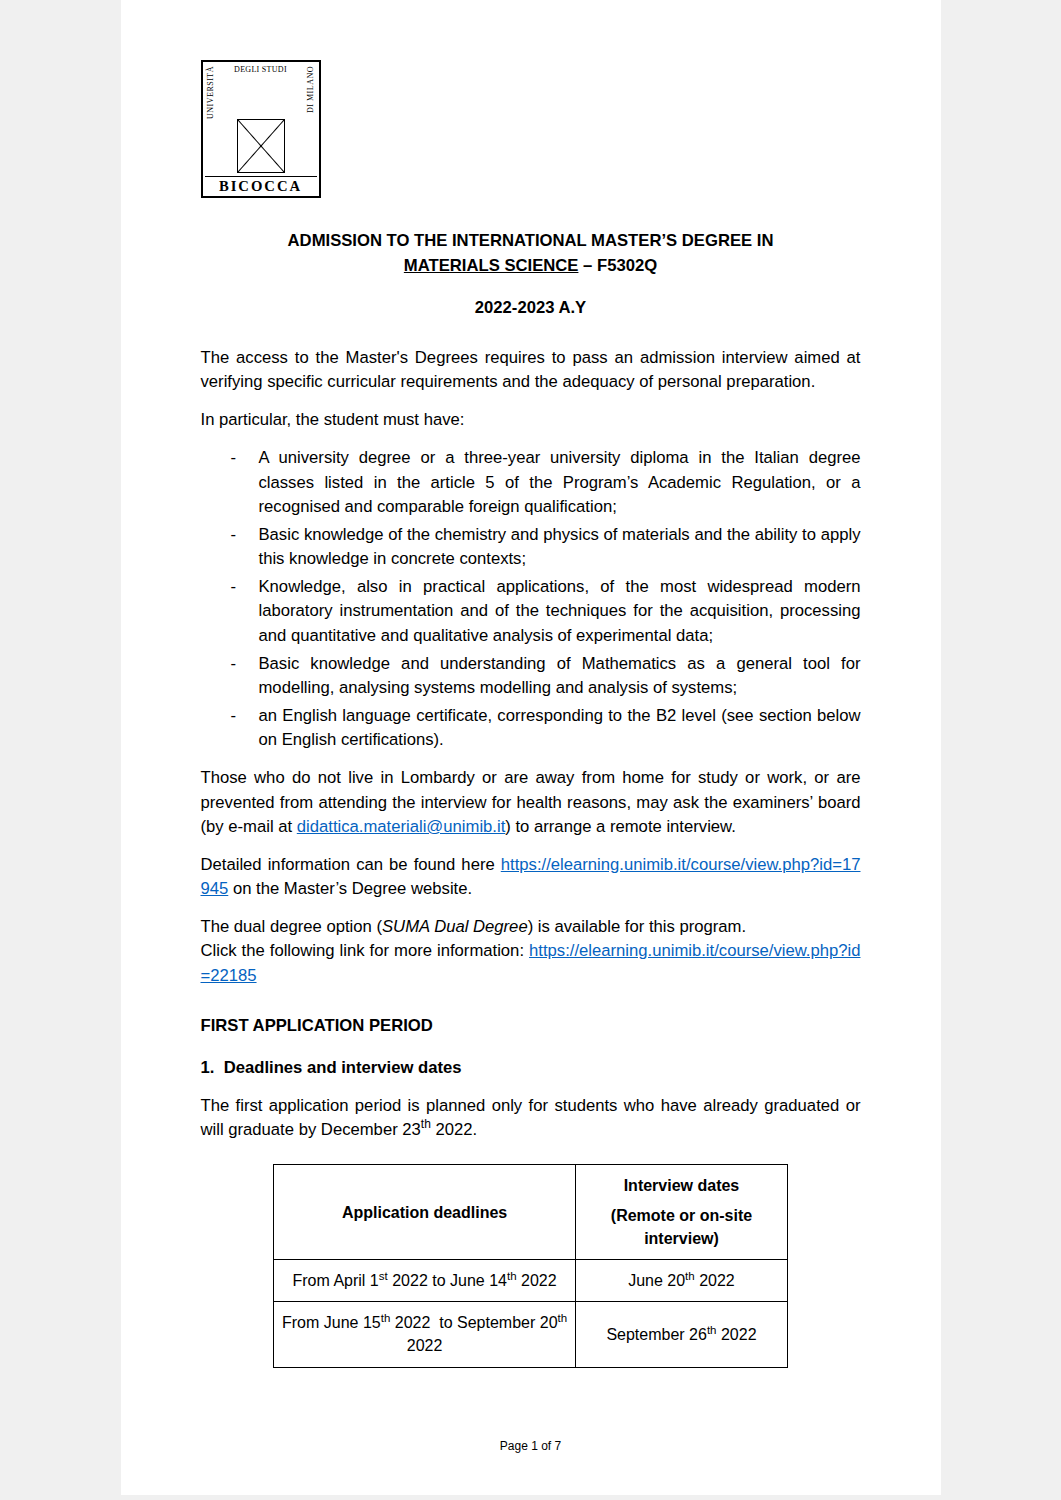UNIVERSITÀ DEGLI STUDI DI MILANO
BICOCCA
ADMISSION TO THE INTERNATIONAL MASTER’S DEGREE IN
MATERIALS SCIENCE – F5302Q
2022-2023 A.Y
The access to the Master's Degrees requires to pass an admission interview aimed at verifying specific curricular requirements and the adequacy of personal preparation.
In particular, the student must have:
A university degree or a three-year university diploma in the Italian degree classes listed in the article 5 of the Program’s Academic Regulation, or a recognised and comparable foreign qualification;
Basic knowledge of the chemistry and physics of materials and the ability to apply this knowledge in concrete contexts;
Knowledge, also in practical applications, of the most widespread modern laboratory instrumentation and of the techniques for the acquisition, processing and quantitative and qualitative analysis of experimental data;
Basic knowledge and understanding of Mathematics as a general tool for modelling, analysing systems modelling and analysis of systems;
an English language certificate, corresponding to the B2 level (see section below on English certifications).
Those who do not live in Lombardy or are away from home for study or work, or are prevented from attending the interview for health reasons, may ask the examiners’ board (by e-mail at didattica.materiali@unimib.it) to arrange a remote interview.
Detailed information can be found here https://elearning.unimib.it/course/view.php?id=17945 on the Master’s Degree website.
The dual degree option (SUMA Dual Degree) is available for this program.
Click the following link for more information: https://elearning.unimib.it/course/view.php?id=22185
FIRST APPLICATION PERIOD
1. Deadlines and interview dates
The first application period is planned only for students who have already graduated or will graduate by December 23th 2022.
| Application deadlines | Interview dates (Remote or on-site interview) |
| --- | --- |
| From April 1 st 2022 to June 14 th 2022 | June 20 th 2022 |
| From June 15 th 2022 to September 20 th 2022 | September 26 th 2022 |
Page 1 of 7